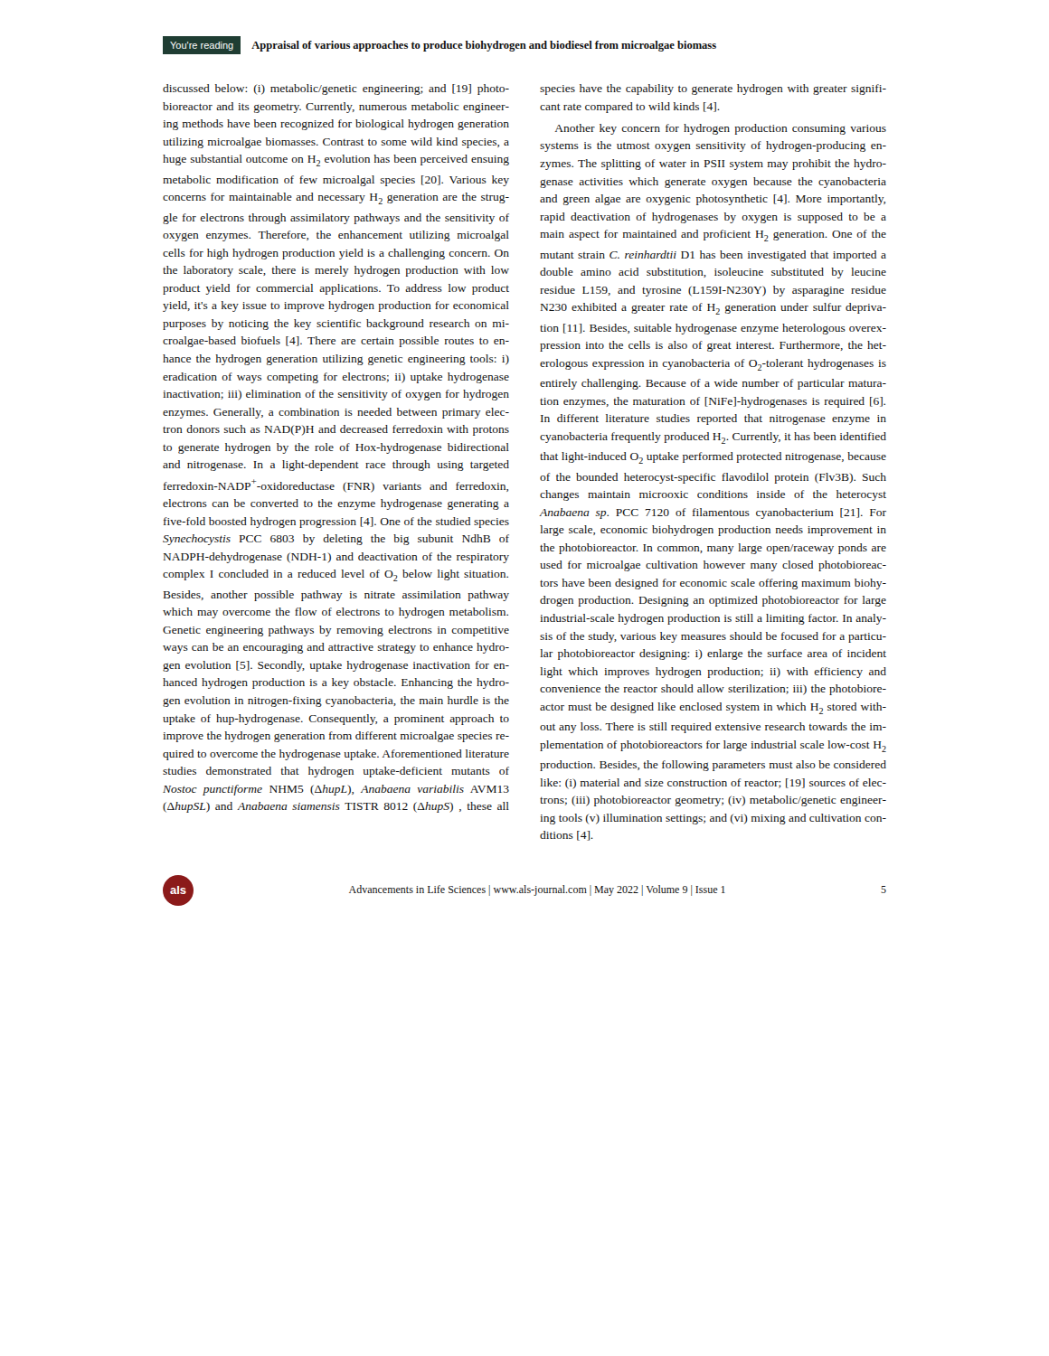You're reading Appraisal of various approaches to produce biohydrogen and biodiesel from microalgae biomass
discussed below: (i) metabolic/genetic engineering; and [19] photobioreactor and its geometry. Currently, numerous metabolic engineering methods have been recognized for biological hydrogen generation utilizing microalgae biomasses. Contrast to some wild kind species, a huge substantial outcome on H2 evolution has been perceived ensuing metabolic modification of few microalgal species [20]. Various key concerns for maintainable and necessary H2 generation are the struggle for electrons through assimilatory pathways and the sensitivity of oxygen enzymes. Therefore, the enhancement utilizing microalgal cells for high hydrogen production yield is a challenging concern. On the laboratory scale, there is merely hydrogen production with low product yield for commercial applications. To address low product yield, it's a key issue to improve hydrogen production for economical purposes by noticing the key scientific background research on microalgae-based biofuels [4]. There are certain possible routes to enhance the hydrogen generation utilizing genetic engineering tools: i) eradication of ways competing for electrons; ii) uptake hydrogenase inactivation; iii) elimination of the sensitivity of oxygen for hydrogen enzymes. Generally, a combination is needed between primary electron donors such as NAD(P)H and decreased ferredoxin with protons to generate hydrogen by the role of Hox-hydrogenase bidirectional and nitrogenase. In a light-dependent race through using targeted ferredoxin-NADP+-oxidoreductase (FNR) variants and ferredoxin, electrons can be converted to the enzyme hydrogenase generating a five-fold boosted hydrogen progression [4]. One of the studied species Synechocystis PCC 6803 by deleting the big subunit NdhB of NADPH-dehydrogenase (NDH-1) and deactivation of the respiratory complex I concluded in a reduced level of O2 below light situation. Besides, another possible pathway is nitrate assimilation pathway which may overcome the flow of electrons to hydrogen metabolism. Genetic engineering pathways by removing electrons in competitive ways can be an encouraging and attractive strategy to enhance hydrogen evolution [5]. Secondly, uptake hydrogenase inactivation for enhanced hydrogen production is a key obstacle. Enhancing the hydrogen evolution in nitrogen-fixing cyanobacteria, the main hurdle is the uptake of hup-hydrogenase. Consequently, a prominent approach to improve the hydrogen generation from different microalgae species required to overcome the hydrogenase uptake. Aforementioned literature studies demonstrated that hydrogen uptake-deficient mutants of Nostoc punctiforme NHM5 (ΔhupL), Anabaena variabilis AVM13 (ΔhupSL) and Anabaena siamensis TISTR 8012 (ΔhupS) , these all species have the capability to generate hydrogen with greater significant rate compared to wild kinds [4].
Another key concern for hydrogen production consuming various systems is the utmost oxygen sensitivity of hydrogen-producing enzymes. The splitting of water in PSII system may prohibit the hydrogenase activities which generate oxygen because the cyanobacteria and green algae are oxygenic photosynthetic [4]. More importantly, rapid deactivation of hydrogenases by oxygen is supposed to be a main aspect for maintained and proficient H2 generation. One of the mutant strain C. reinhardtii D1 has been investigated that imported a double amino acid substitution, isoleucine substituted by leucine residue L159, and tyrosine (L159I-N230Y) by asparagine residue N230 exhibited a greater rate of H2 generation under sulfur deprivation [11]. Besides, suitable hydrogenase enzyme heterologous overexpression into the cells is also of great interest. Furthermore, the heterologous expression in cyanobacteria of O2-tolerant hydrogenases is entirely challenging. Because of a wide number of particular maturation enzymes, the maturation of [NiFe]-hydrogenases is required [6]. In different literature studies reported that nitrogenase enzyme in cyanobacteria frequently produced H2. Currently, it has been identified that light-induced O2 uptake performed protected nitrogenase, because of the bounded heterocyst-specific flavodilol protein (Flv3B). Such changes maintain microoxic conditions inside of the heterocyst Anabaena sp. PCC 7120 of filamentous cyanobacterium [21]. For large scale, economic biohydrogen production needs improvement in the photobioreactor. In common, many large open/raceway ponds are used for microalgae cultivation however many closed photobioreactors have been designed for economic scale offering maximum biohydrogen production. Designing an optimized photobioreactor for large industrial-scale hydrogen production is still a limiting factor. In analysis of the study, various key measures should be focused for a particular photobioreactor designing: i) enlarge the surface area of incident light which improves hydrogen production; ii) with efficiency and convenience the reactor should allow sterilization; iii) the photobioreactor must be designed like enclosed system in which H2 stored without any loss. There is still required extensive research towards the implementation of photobioreactors for large industrial scale low-cost H2 production. Besides, the following parameters must also be considered like: (i) material and size construction of reactor; [19] sources of electrons; (iii) photobioreactor geometry; (iv) metabolic/genetic engineering tools (v) illumination settings; and (vi) mixing and cultivation conditions [4].
als
Advancements in Life Sciences | www.als-journal.com | May 2022 | Volume 9 | Issue 1
5